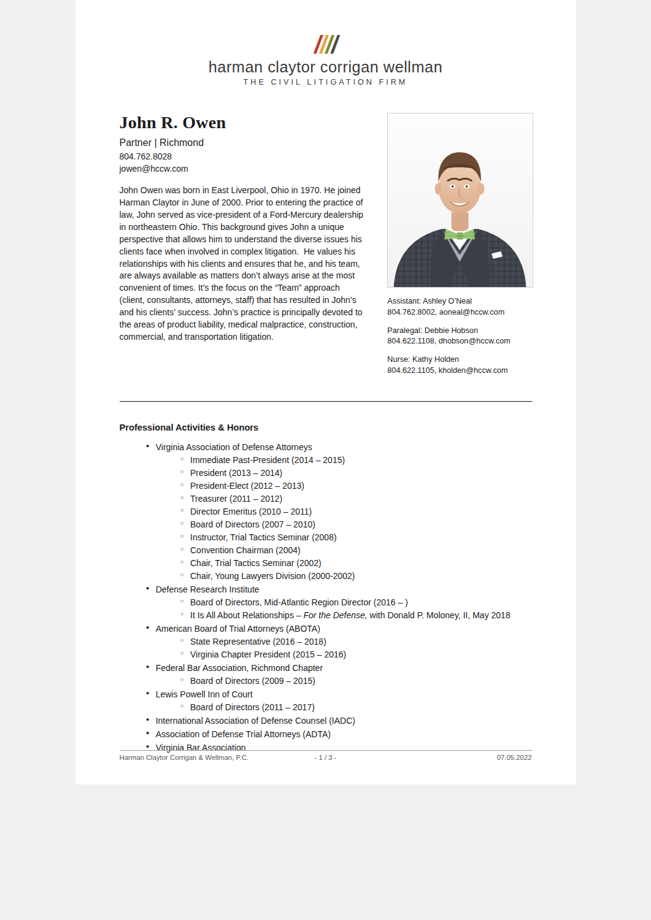////
harman claytor corrigan wellman
THE CIVIL LITIGATION FIRM
John R. Owen
Partner | Richmond
804.762.8028
jowen@hccw.com
John Owen was born in East Liverpool, Ohio in 1970. He joined Harman Claytor in June of 2000. Prior to entering the practice of law, John served as vice-president of a Ford-Mercury dealership in northeastern Ohio. This background gives John a unique perspective that allows him to understand the diverse issues his clients face when involved in complex litigation. He values his relationships with his clients and ensures that he, and his team, are always available as matters don’t always arise at the most convenient of times. It’s the focus on the “Team” approach (client, consultants, attorneys, staff) that has resulted in John’s and his clients’ success. John’s practice is principally devoted to the areas of product liability, medical malpractice, construction, commercial, and transportation litigation.
Assistant: Ashley O’Neal
804.762.8002, aoneal@hccw.com
Paralegal: Debbie Hobson
804.622.1108, dhobson@hccw.com
Nurse: Kathy Holden
804.622.1105, kholden@hccw.com
Professional Activities & Honors
Virginia Association of Defense Attorneys
Immediate Past-President (2014 – 2015)
President (2013 – 2014)
President-Elect (2012 – 2013)
Treasurer (2011 – 2012)
Director Emeritus (2010 – 2011)
Board of Directors (2007 – 2010)
Instructor, Trial Tactics Seminar (2008)
Convention Chairman (2004)
Chair, Trial Tactics Seminar (2002)
Chair, Young Lawyers Division (2000-2002)
Defense Research Institute
Board of Directors, Mid-Atlantic Region Director (2016 – )
It Is All About Relationships – For the Defense, with Donald P. Moloney, II, May 2018
American Board of Trial Attorneys (ABOTA)
State Representative (2016 – 2018)
Virginia Chapter President (2015 – 2016)
Federal Bar Association, Richmond Chapter
Board of Directors (2009 – 2015)
Lewis Powell Inn of Court
Board of Directors (2011 – 2017)
International Association of Defense Counsel (IADC)
Association of Defense Trial Attorneys (ADTA)
Virginia Bar Association
Harman Claytor Corrigan & Wellman, P.C.
- 1 / 3 -
07.05.2022